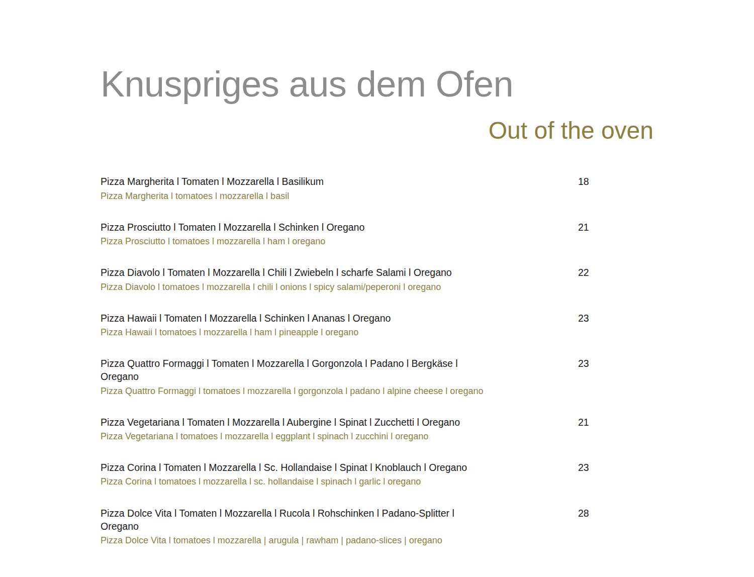Knuspriges aus dem Ofen
Out of the oven
Pizza Margherita l Tomaten l Mozzarella l Basilikum
Pizza Margherita l tomatoes l mozzarella l basil
18
Pizza Prosciutto l Tomaten l Mozzarella l Schinken l Oregano
Pizza Prosciutto l tomatoes l mozzarella l ham l oregano
21
Pizza Diavolo l Tomaten l Mozzarella l Chili l Zwiebeln l scharfe Salami l Oregano
Pizza Diavolo l tomatoes l mozzarella l chili l onions l spicy salami/peperoni l oregano
22
Pizza Hawaii l Tomaten l Mozzarella l Schinken l Ananas l Oregano
Pizza Hawaii l tomatoes l mozzarella l ham l pineapple l oregano
23
Pizza Quattro Formaggi l Tomaten l Mozzarella l Gorgonzola l Padano l Bergkäse l Oregano
Pizza Quattro Formaggi l tomatoes l mozzarella l gorgonzola l padano l alpine cheese l oregano
23
Pizza Vegetariana l Tomaten l Mozzarella l Aubergine l Spinat l Zucchetti l Oregano
Pizza Vegetariana l tomatoes l mozzarella l eggplant l spinach l zucchini l oregano
21
Pizza Corina l Tomaten l Mozzarella l Sc. Hollandaise l Spinat l Knoblauch l Oregano
Pizza Corina l tomatoes l mozzarella l sc. hollandaise l spinach l garlic l oregano
23
Pizza Dolce Vita l Tomaten l Mozzarella l Rucola l Rohschinken l Padano-Splitter l Oregano
Pizza Dolce Vita l tomatoes l mozzarella | arugula | rawham | padano-slices | oregano
28